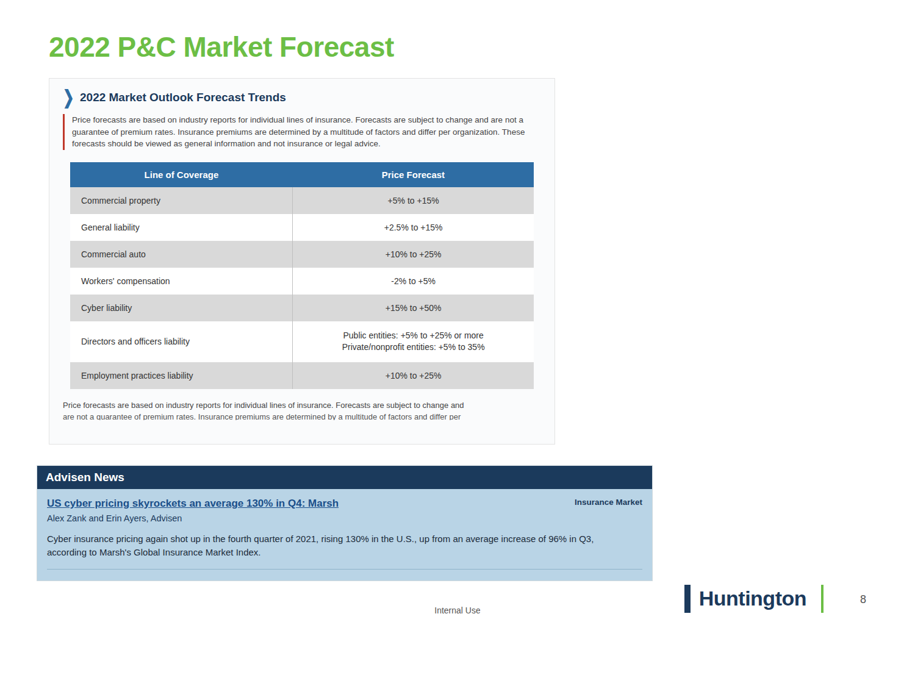2022 P&C Market Forecast
❯2022 Market Outlook Forecast Trends
Price forecasts are based on industry reports for individual lines of insurance. Forecasts are subject to change and are not a guarantee of premium rates. Insurance premiums are determined by a multitude of factors and differ per organization. These forecasts should be viewed as general information and not insurance or legal advice.
| Line of Coverage | Price Forecast |
| --- | --- |
| Commercial property | +5% to +15% |
| General liability | +2.5% to +15% |
| Commercial auto | +10% to +25% |
| Workers' compensation | -2% to +5% |
| Cyber liability | +15% to +50% |
| Directors and officers liability | Public entities: +5% to +25% or more Private/nonprofit entities: +5% to 35% |
| Employment practices liability | +10% to +25% |
Price forecasts are based on industry reports for individual lines of insurance. Forecasts are subject to change and are not a guarantee of premium rates. Insurance premiums are determined by a multitude of factors and differ per
Advisen News
US cyber pricing skyrockets an average 130% in Q4: Marsh Insurance Market
Alex Zank and Erin Ayers, Advisen
Cyber insurance pricing again shot up in the fourth quarter of 2021, rising 130% in the U.S., up from an average increase of 96% in Q3, according to Marsh's Global Insurance Market Index.
Internal Use
Huntington
8